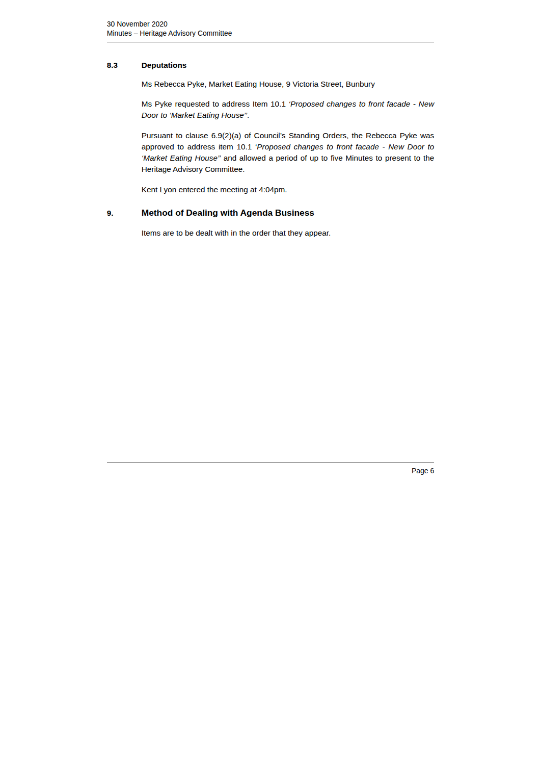30 November 2020
Minutes – Heritage Advisory Committee
8.3 Deputations
Ms Rebecca Pyke, Market Eating House, 9 Victoria Street, Bunbury
Ms Pyke requested to address Item 10.1 ‘Proposed changes to front facade - New Door to ‘Market Eating House’’.
Pursuant to clause 6.9(2)(a) of Council’s Standing Orders, the Rebecca Pyke was approved to address item 10.1 ‘Proposed changes to front facade - New Door to ‘Market Eating House’’ and allowed a period of up to five Minutes to present to the Heritage Advisory Committee.
Kent Lyon entered the meeting at 4:04pm.
9. Method of Dealing with Agenda Business
Items are to be dealt with in the order that they appear.
Page 6